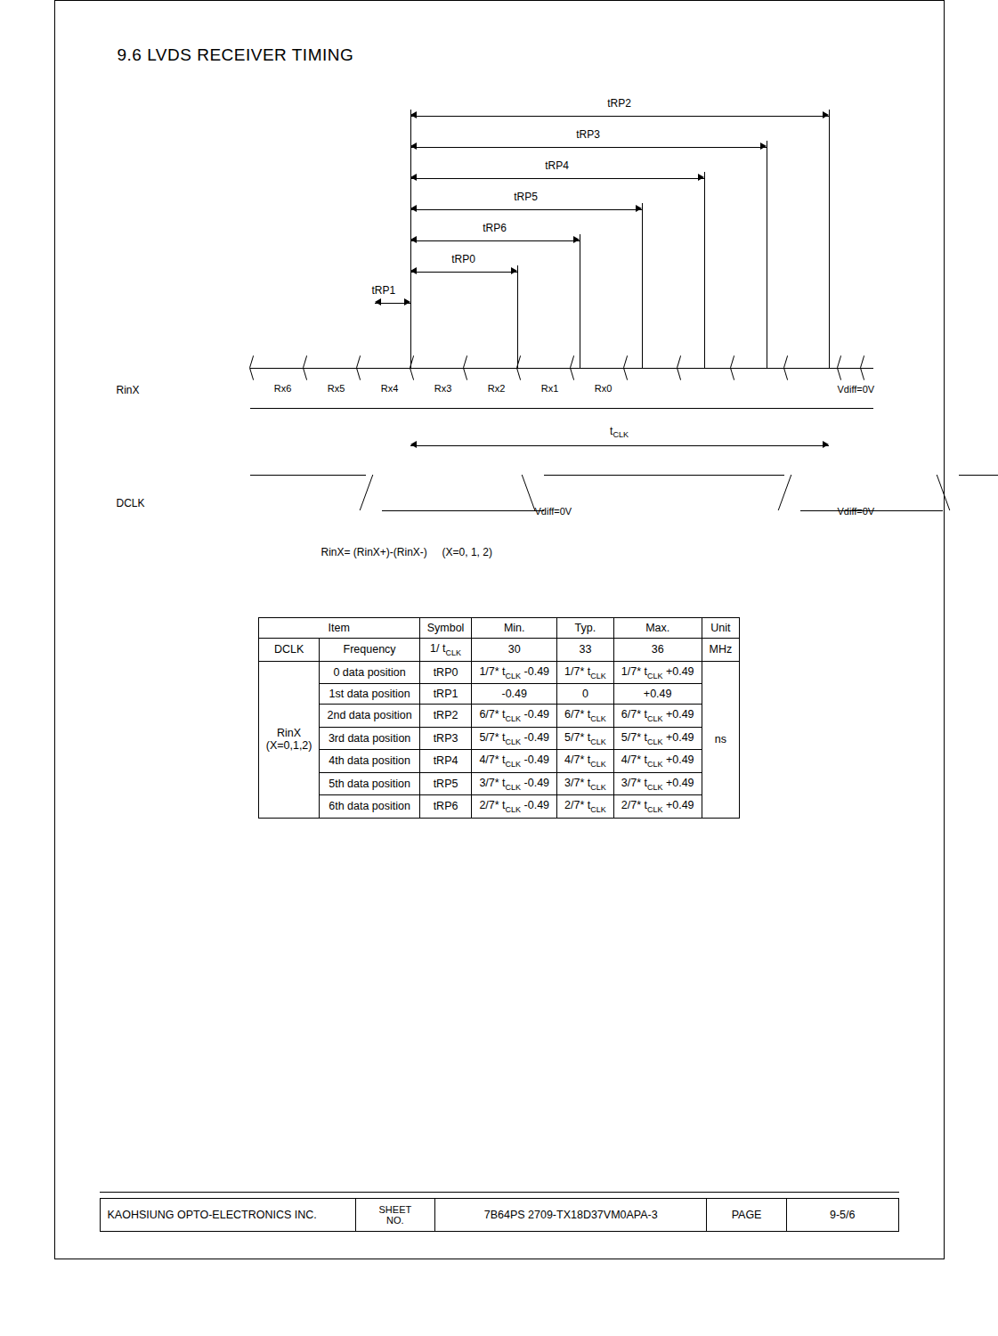9.6 LVDS RECEIVER TIMING
tRP2
tRP3
tRP4
tRP5
tRP6
tRP0
tRP1
RinX
Rx6
Rx5
Rx4
Rx3
Rx2
Rx1
Rx0
Vdiff=0V
tCLK
DCLK
Vdiff=0V
Vdiff=0V
RinX= (RinX+)-(RinX-) (X=0, 1, 2)
| Item | Symbol | Min. | Typ. | Max. | Unit |
| --- | --- | --- | --- | --- | --- |
| DCLK | Frequency | 1/ t CLK | 30 | 33 | 36 | MHz |
| RinX (X=0,1,2) | 0 data position | tRP0 | 1/7* t CLK -0.49 | 1/7* t CLK | 1/7* t CLK +0.49 | ns |
| 1st data position | tRP1 | -0.49 | 0 | +0.49 |
| 2nd data position | tRP2 | 6/7* t CLK -0.49 | 6/7* t CLK | 6/7* t CLK +0.49 |
| 3rd data position | tRP3 | 5/7* t CLK -0.49 | 5/7* t CLK | 5/7* t CLK +0.49 |
| 4th data position | tRP4 | 4/7* t CLK -0.49 | 4/7* t CLK | 4/7* t CLK +0.49 |
| 5th data position | tRP5 | 3/7* t CLK -0.49 | 3/7* t CLK | 3/7* t CLK +0.49 |
| 6th data position | tRP6 | 2/7* t CLK -0.49 | 2/7* t CLK | 2/7* t CLK +0.49 |
| KAOHSIUNG OPTO-ELECTRONICS INC. | SHEET NO. | 7B64PS 2709-TX18D37VM0APA-3 | PAGE | 9-5/6 |